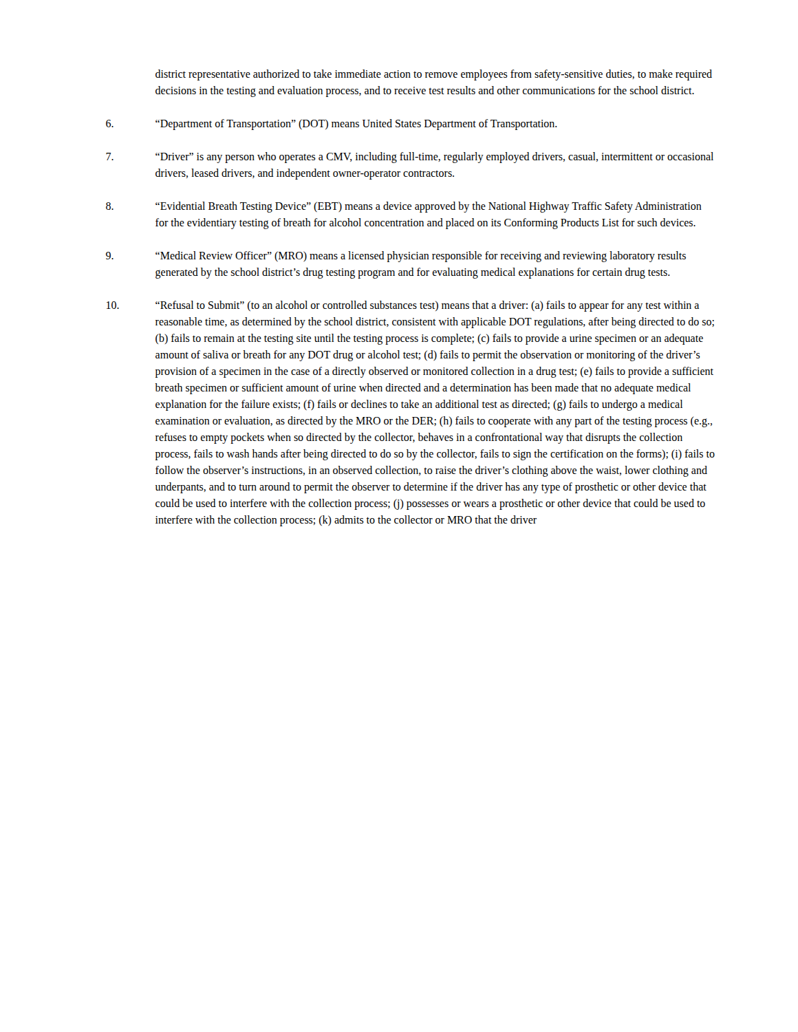district representative authorized to take immediate action to remove employees from safety-sensitive duties, to make required decisions in the testing and evaluation process, and to receive test results and other communications for the school district.
6.“Department of Transportation” (DOT) means United States Department of Transportation.
7.“Driver” is any person who operates a CMV, including full-time, regularly employed drivers, casual, intermittent or occasional drivers, leased drivers, and independent owner-operator contractors.
8.“Evidential Breath Testing Device” (EBT) means a device approved by the National Highway Traffic Safety Administration for the evidentiary testing of breath for alcohol concentration and placed on its Conforming Products List for such devices.
9.“Medical Review Officer” (MRO) means a licensed physician responsible for receiving and reviewing laboratory results generated by the school district’s drug testing program and for evaluating medical explanations for certain drug tests.
10.“Refusal to Submit” (to an alcohol or controlled substances test) means that a driver: (a) fails to appear for any test within a reasonable time, as determined by the school district, consistent with applicable DOT regulations, after being directed to do so; (b) fails to remain at the testing site until the testing process is complete; (c) fails to provide a urine specimen or an adequate amount of saliva or breath for any DOT drug or alcohol test; (d) fails to permit the observation or monitoring of the driver’s provision of a specimen in the case of a directly observed or monitored collection in a drug test; (e) fails to provide a sufficient breath specimen or sufficient amount of urine when directed and a determination has been made that no adequate medical explanation for the failure exists; (f) fails or declines to take an additional test as directed; (g) fails to undergo a medical examination or evaluation, as directed by the MRO or the DER; (h) fails to cooperate with any part of the testing process (e.g., refuses to empty pockets when so directed by the collector, behaves in a confrontational way that disrupts the collection process, fails to wash hands after being directed to do so by the collector, fails to sign the certification on the forms); (i) fails to follow the observer’s instructions, in an observed collection, to raise the driver’s clothing above the waist, lower clothing and underpants, and to turn around to permit the observer to determine if the driver has any type of prosthetic or other device that could be used to interfere with the collection process; (j) possesses or wears a prosthetic or other device that could be used to interfere with the collection process; (k) admits to the collector or MRO that the driver